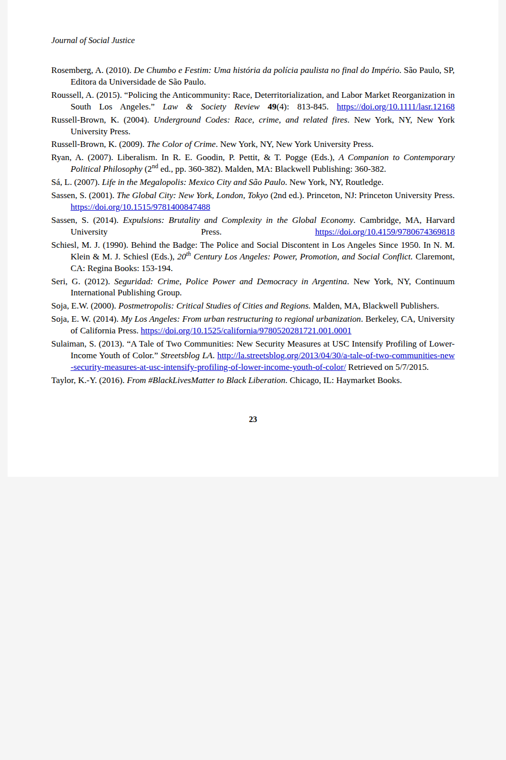Journal of Social Justice
Rosemberg, A. (2010). De Chumbo e Festim: Uma história da polícia paulista no final do Império. São Paulo, SP, Editora da Universidade de São Paulo.
Roussell, A. (2015). “Policing the Anticommunity: Race, Deterritorialization, and Labor Market Reorganization in South Los Angeles.” Law & Society Review 49(4): 813-845. https://doi.org/10.1111/lasr.12168
Russell-Brown, K. (2004). Underground Codes: Race, crime, and related fires. New York, NY, New York University Press.
Russell-Brown, K. (2009). The Color of Crime. New York, NY, New York University Press.
Ryan, A. (2007). Liberalism. In R. E. Goodin, P. Pettit, & T. Pogge (Eds.), A Companion to Contemporary Political Philosophy (2nd ed., pp. 360-382). Malden, MA: Blackwell Publishing: 360-382.
Sá, L. (2007). Life in the Megalopolis: Mexico City and São Paulo. New York, NY, Routledge.
Sassen, S. (2001). The Global City: New York, London, Tokyo (2nd ed.). Princeton, NJ: Princeton University Press. https://doi.org/10.1515/9781400847488
Sassen, S. (2014). Expulsions: Brutality and Complexity in the Global Economy. Cambridge, MA, Harvard University Press. https://doi.org/10.4159/9780674369818
Schiesl, M. J. (1990). Behind the Badge: The Police and Social Discontent in Los Angeles Since 1950. In N. M. Klein & M. J. Schiesl (Eds.), 20th Century Los Angeles: Power, Promotion, and Social Conflict. Claremont, CA: Regina Books: 153-194.
Seri, G. (2012). Seguridad: Crime, Police Power and Democracy in Argentina. New York, NY, Continuum International Publishing Group.
Soja, E.W. (2000). Postmetropolis: Critical Studies of Cities and Regions. Malden, MA, Blackwell Publishers.
Soja, E. W. (2014). My Los Angeles: From urban restructuring to regional urbanization. Berkeley, CA, University of California Press. https://doi.org/10.1525/california/9780520281721.001.0001
Sulaiman, S. (2013). “A Tale of Two Communities: New Security Measures at USC Intensify Profiling of Lower-Income Youth of Color.” Streetsblog LA. http://la.streetsblog.org/2013/04/30/a-tale-of-two-communities-new-security-measures-at-usc-intensify-profiling-of-lower-income-youth-of-color/ Retrieved on 5/7/2015.
Taylor, K.-Y. (2016). From #BlackLivesMatter to Black Liberation. Chicago, IL: Haymarket Books.
23